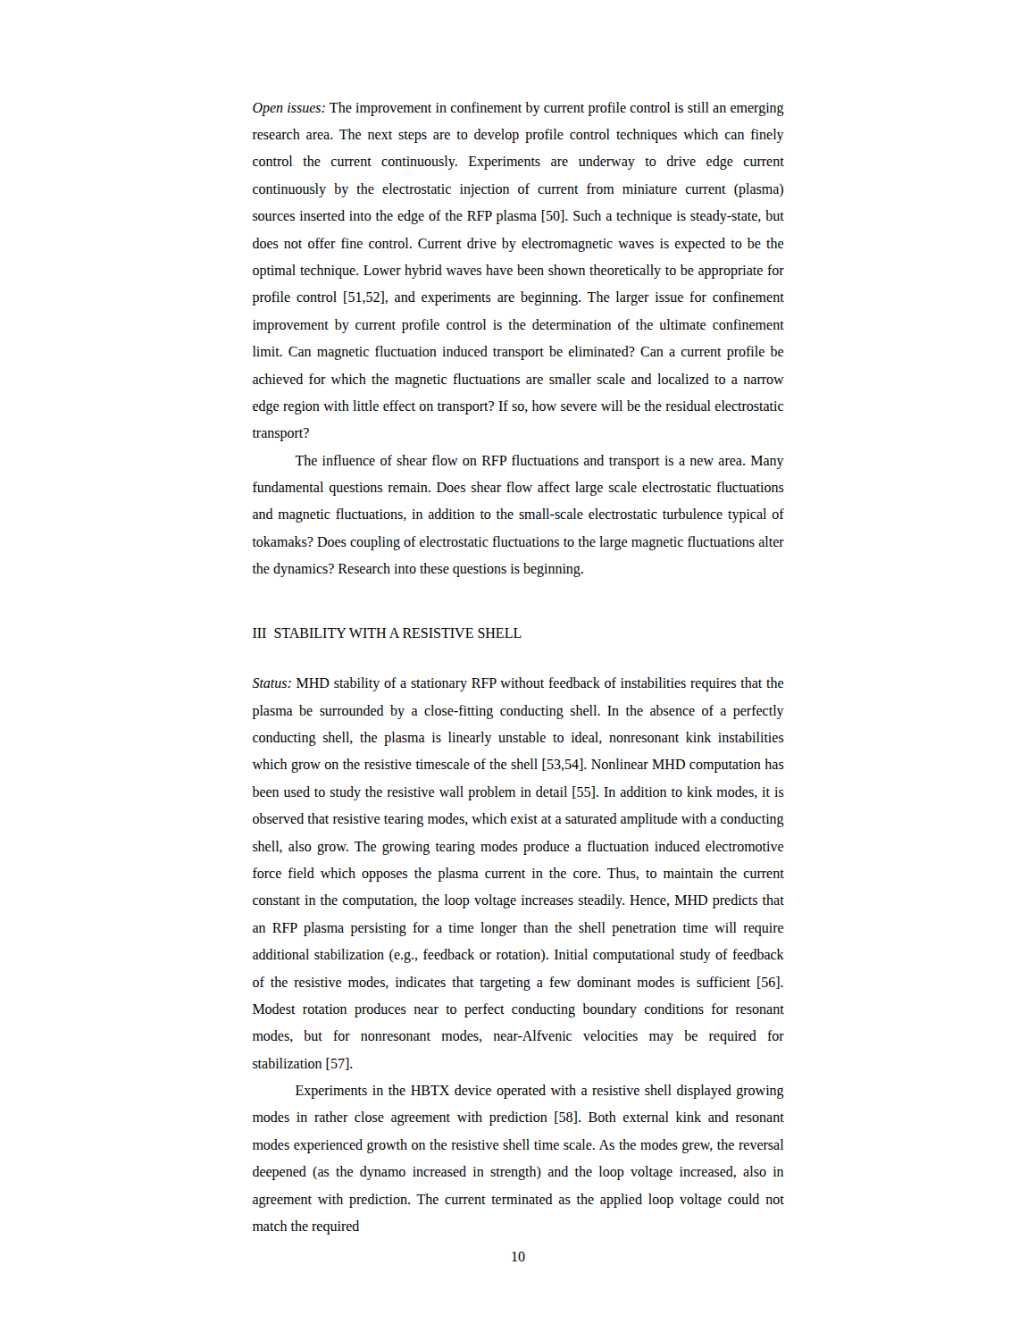Open issues: The improvement in confinement by current profile control is still an emerging research area. The next steps are to develop profile control techniques which can finely control the current continuously. Experiments are underway to drive edge current continuously by the electrostatic injection of current from miniature current (plasma) sources inserted into the edge of the RFP plasma [50]. Such a technique is steady-state, but does not offer fine control. Current drive by electromagnetic waves is expected to be the optimal technique. Lower hybrid waves have been shown theoretically to be appropriate for profile control [51,52], and experiments are beginning. The larger issue for confinement improvement by current profile control is the determination of the ultimate confinement limit. Can magnetic fluctuation induced transport be eliminated? Can a current profile be achieved for which the magnetic fluctuations are smaller scale and localized to a narrow edge region with little effect on transport? If so, how severe will be the residual electrostatic transport?
The influence of shear flow on RFP fluctuations and transport is a new area. Many fundamental questions remain. Does shear flow affect large scale electrostatic fluctuations and magnetic fluctuations, in addition to the small-scale electrostatic turbulence typical of tokamaks? Does coupling of electrostatic fluctuations to the large magnetic fluctuations alter the dynamics? Research into these questions is beginning.
III STABILITY WITH A RESISTIVE SHELL
Status: MHD stability of a stationary RFP without feedback of instabilities requires that the plasma be surrounded by a close-fitting conducting shell. In the absence of a perfectly conducting shell, the plasma is linearly unstable to ideal, nonresonant kink instabilities which grow on the resistive timescale of the shell [53,54]. Nonlinear MHD computation has been used to study the resistive wall problem in detail [55]. In addition to kink modes, it is observed that resistive tearing modes, which exist at a saturated amplitude with a conducting shell, also grow. The growing tearing modes produce a fluctuation induced electromotive force field which opposes the plasma current in the core. Thus, to maintain the current constant in the computation, the loop voltage increases steadily. Hence, MHD predicts that an RFP plasma persisting for a time longer than the shell penetration time will require additional stabilization (e.g., feedback or rotation). Initial computational study of feedback of the resistive modes, indicates that targeting a few dominant modes is sufficient [56]. Modest rotation produces near to perfect conducting boundary conditions for resonant modes, but for nonresonant modes, near-Alfvenic velocities may be required for stabilization [57].
Experiments in the HBTX device operated with a resistive shell displayed growing modes in rather close agreement with prediction [58]. Both external kink and resonant modes experienced growth on the resistive shell time scale. As the modes grew, the reversal deepened (as the dynamo increased in strength) and the loop voltage increased, also in agreement with prediction. The current terminated as the applied loop voltage could not match the required
10